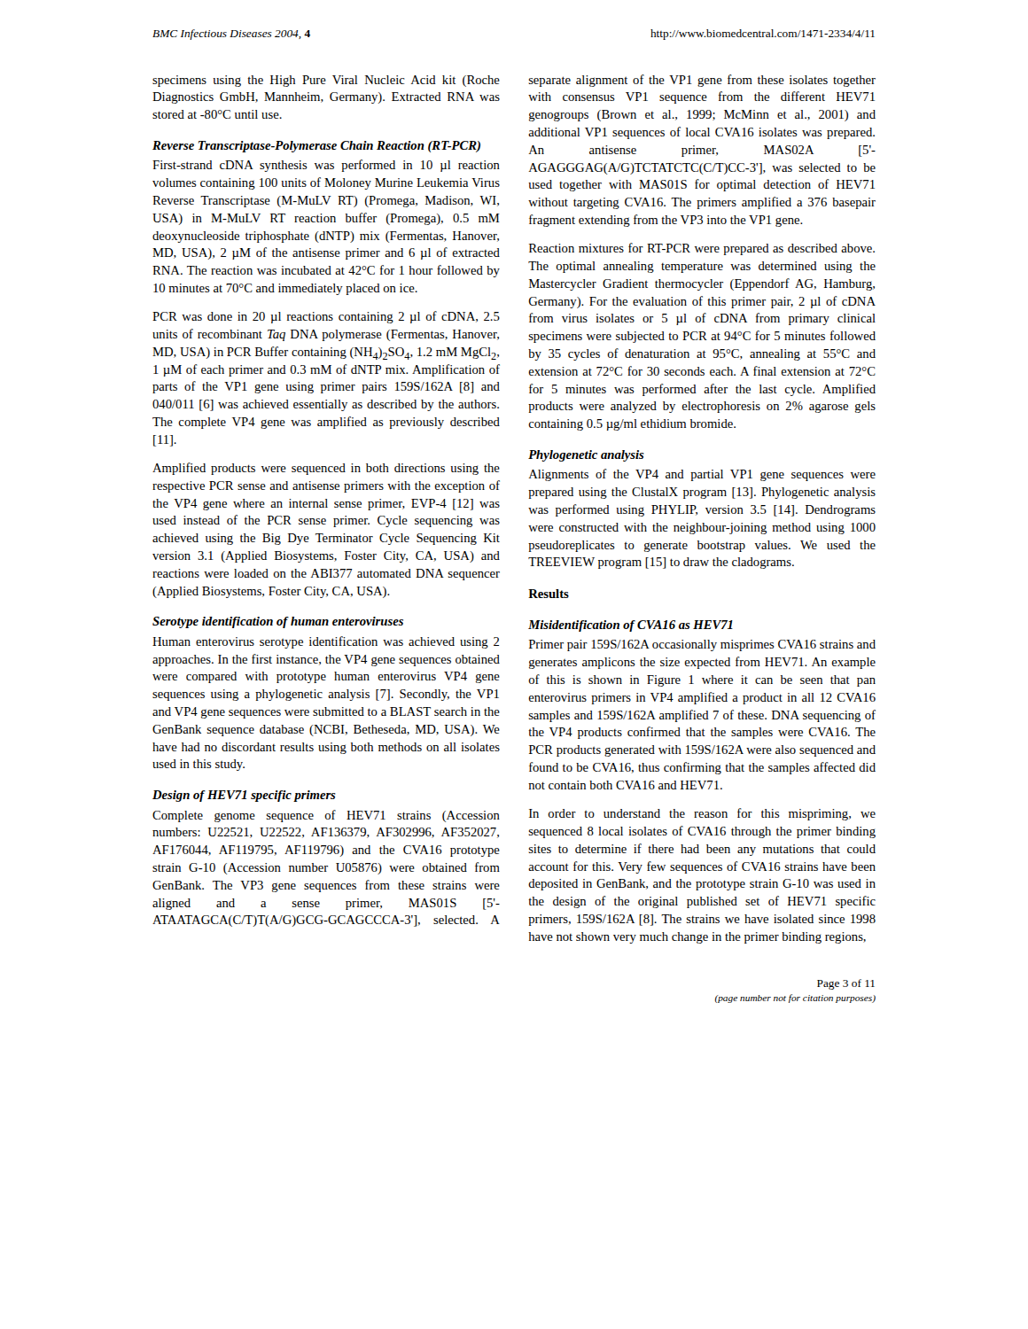BMC Infectious Diseases 2004, 4
http://www.biomedcentral.com/1471-2334/4/11
specimens using the High Pure Viral Nucleic Acid kit (Roche Diagnostics GmbH, Mannheim, Germany). Extracted RNA was stored at -80°C until use.
Reverse Transcriptase-Polymerase Chain Reaction (RT-PCR)
First-strand cDNA synthesis was performed in 10 µl reaction volumes containing 100 units of Moloney Murine Leukemia Virus Reverse Transcriptase (M-MuLV RT) (Promega, Madison, WI, USA) in M-MuLV RT reaction buffer (Promega), 0.5 mM deoxynucleoside triphosphate (dNTP) mix (Fermentas, Hanover, MD, USA), 2 µM of the antisense primer and 6 µl of extracted RNA. The reaction was incubated at 42°C for 1 hour followed by 10 minutes at 70°C and immediately placed on ice.
PCR was done in 20 µl reactions containing 2 µl of cDNA, 2.5 units of recombinant Taq DNA polymerase (Fermentas, Hanover, MD, USA) in PCR Buffer containing (NH4)2SO4, 1.2 mM MgCl2, 1 µM of each primer and 0.3 mM of dNTP mix. Amplification of parts of the VP1 gene using primer pairs 159S/162A [8] and 040/011 [6] was achieved essentially as described by the authors. The complete VP4 gene was amplified as previously described [11].
Amplified products were sequenced in both directions using the respective PCR sense and antisense primers with the exception of the VP4 gene where an internal sense primer, EVP-4 [12] was used instead of the PCR sense primer. Cycle sequencing was achieved using the Big Dye Terminator Cycle Sequencing Kit version 3.1 (Applied Biosystems, Foster City, CA, USA) and reactions were loaded on the ABI377 automated DNA sequencer (Applied Biosystems, Foster City, CA, USA).
Serotype identification of human enteroviruses
Human enterovirus serotype identification was achieved using 2 approaches. In the first instance, the VP4 gene sequences obtained were compared with prototype human enterovirus VP4 gene sequences using a phylogenetic analysis [7]. Secondly, the VP1 and VP4 gene sequences were submitted to a BLAST search in the GenBank sequence database (NCBI, Betheseda, MD, USA). We have had no discordant results using both methods on all isolates used in this study.
Design of HEV71 specific primers
Complete genome sequence of HEV71 strains (Accession numbers: U22521, U22522, AF136379, AF302996, AF352027, AF176044, AF119795, AF119796) and the CVA16 prototype strain G-10 (Accession number U05876) were obtained from GenBank. The VP3 gene sequences from these strains were aligned and a sense primer, MAS01S [5'-ATAATAGCA(C/T)T(A/G)GCG-GCAGCCCA-3'], selected. A separate alignment of the VP1 gene from these isolates together with consensus VP1 sequence from the different HEV71 genogroups (Brown et al., 1999; McMinn et al., 2001) and additional VP1 sequences of local CVA16 isolates was prepared. An antisense primer, MAS02A [5'-AGAGGGAG(A/G)TCTATCTC(C/T)CC-3'], was selected to be used together with MAS01S for optimal detection of HEV71 without targeting CVA16. The primers amplified a 376 basepair fragment extending from the VP3 into the VP1 gene.
Reaction mixtures for RT-PCR were prepared as described above. The optimal annealing temperature was determined using the Mastercycler Gradient thermocycler (Eppendorf AG, Hamburg, Germany). For the evaluation of this primer pair, 2 µl of cDNA from virus isolates or 5 µl of cDNA from primary clinical specimens were subjected to PCR at 94°C for 5 minutes followed by 35 cycles of denaturation at 95°C, annealing at 55°C and extension at 72°C for 30 seconds each. A final extension at 72°C for 5 minutes was performed after the last cycle. Amplified products were analyzed by electrophoresis on 2% agarose gels containing 0.5 µg/ml ethidium bromide.
Phylogenetic analysis
Alignments of the VP4 and partial VP1 gene sequences were prepared using the ClustalX program [13]. Phylogenetic analysis was performed using PHYLIP, version 3.5 [14]. Dendrograms were constructed with the neighbour-joining method using 1000 pseudoreplicates to generate bootstrap values. We used the TREEVIEW program [15] to draw the cladograms.
Results
Misidentification of CVA16 as HEV71
Primer pair 159S/162A occasionally misprimes CVA16 strains and generates amplicons the size expected from HEV71. An example of this is shown in Figure 1 where it can be seen that pan enterovirus primers in VP4 amplified a product in all 12 CVA16 samples and 159S/162A amplified 7 of these. DNA sequencing of the VP4 products confirmed that the samples were CVA16. The PCR products generated with 159S/162A were also sequenced and found to be CVA16, thus confirming that the samples affected did not contain both CVA16 and HEV71.
In order to understand the reason for this mispriming, we sequenced 8 local isolates of CVA16 through the primer binding sites to determine if there had been any mutations that could account for this. Very few sequences of CVA16 strains have been deposited in GenBank, and the prototype strain G-10 was used in the design of the original published set of HEV71 specific primers, 159S/162A [8]. The strains we have isolated since 1998 have not shown very much change in the primer binding regions,
Page 3 of 11
(page number not for citation purposes)